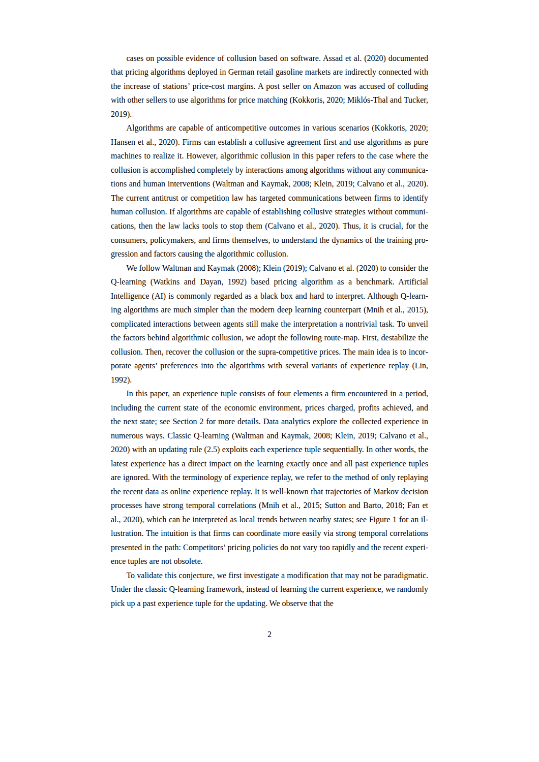cases on possible evidence of collusion based on software. Assad et al. (2020) documented that pricing algorithms deployed in German retail gasoline markets are indirectly connected with the increase of stations’ price-cost margins. A post seller on Amazon was accused of colluding with other sellers to use algorithms for price matching (Kokkoris, 2020; Miklós-Thal and Tucker, 2019).
Algorithms are capable of anticompetitive outcomes in various scenarios (Kokkoris, 2020; Hansen et al., 2020). Firms can establish a collusive agreement first and use algorithms as pure machines to realize it. However, algorithmic collusion in this paper refers to the case where the collusion is accomplished completely by interactions among algorithms without any communications and human interventions (Waltman and Kaymak, 2008; Klein, 2019; Calvano et al., 2020). The current antitrust or competition law has targeted communications between firms to identify human collusion. If algorithms are capable of establishing collusive strategies without communications, then the law lacks tools to stop them (Calvano et al., 2020). Thus, it is crucial, for the consumers, policymakers, and firms themselves, to understand the dynamics of the training progression and factors causing the algorithmic collusion.
We follow Waltman and Kaymak (2008); Klein (2019); Calvano et al. (2020) to consider the Q-learning (Watkins and Dayan, 1992) based pricing algorithm as a benchmark. Artificial Intelligence (AI) is commonly regarded as a black box and hard to interpret. Although Q-learning algorithms are much simpler than the modern deep learning counterpart (Mnih et al., 2015), complicated interactions between agents still make the interpretation a nontrivial task. To unveil the factors behind algorithmic collusion, we adopt the following route-map. First, destabilize the collusion. Then, recover the collusion or the supra-competitive prices. The main idea is to incorporate agents’ preferences into the algorithms with several variants of experience replay (Lin, 1992).
In this paper, an experience tuple consists of four elements a firm encountered in a period, including the current state of the economic environment, prices charged, profits achieved, and the next state; see Section 2 for more details. Data analytics explore the collected experience in numerous ways. Classic Q-learning (Waltman and Kaymak, 2008; Klein, 2019; Calvano et al., 2020) with an updating rule (2.5) exploits each experience tuple sequentially. In other words, the latest experience has a direct impact on the learning exactly once and all past experience tuples are ignored. With the terminology of experience replay, we refer to the method of only replaying the recent data as online experience replay. It is well-known that trajectories of Markov decision processes have strong temporal correlations (Mnih et al., 2015; Sutton and Barto, 2018; Fan et al., 2020), which can be interpreted as local trends between nearby states; see Figure 1 for an illustration. The intuition is that firms can coordinate more easily via strong temporal correlations presented in the path: Competitors’ pricing policies do not vary too rapidly and the recent experience tuples are not obsolete.
To validate this conjecture, we first investigate a modification that may not be paradigmatic. Under the classic Q-learning framework, instead of learning the current experience, we randomly pick up a past experience tuple for the updating. We observe that the
2